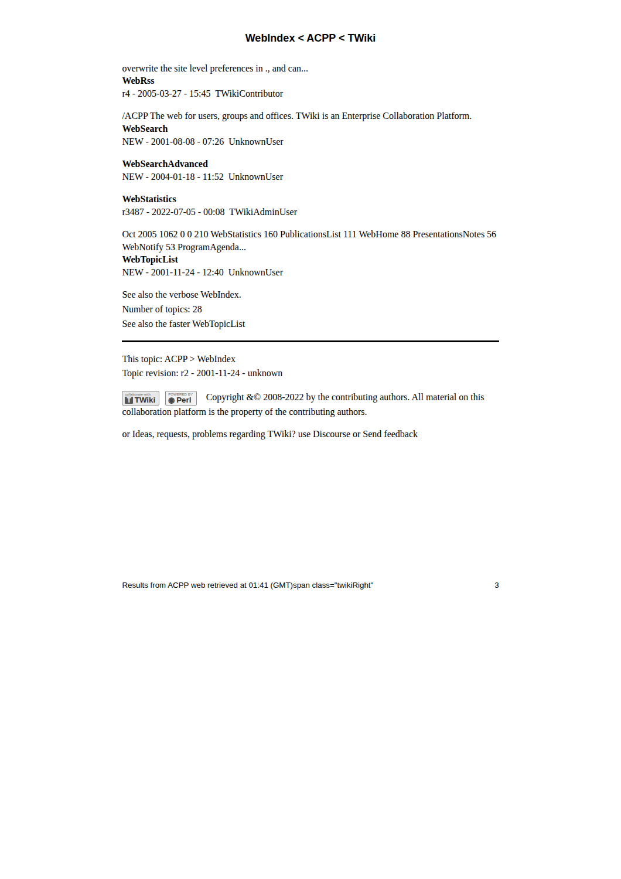WebIndex < ACPP < TWiki
overwrite the site level preferences in ., and can...
WebRss
r4 - 2005-03-27 - 15:45 TWikiContributor
/ACPP The web for users, groups and offices. TWiki is an Enterprise Collaboration Platform.
WebSearch
NEW - 2001-08-08 - 07:26 UnknownUser
WebSearchAdvanced
NEW - 2004-01-18 - 11:52 UnknownUser
WebStatistics
r3487 - 2022-07-05 - 00:08 TWikiAdminUser
Oct 2005 1062 0 0 210 WebStatistics 160 PublicationsList 111 WebHome 88 PresentationsNotes 56 WebNotify 53 ProgramAgenda...
WebTopicList
NEW - 2001-11-24 - 12:40 UnknownUser
See also the verbose WebIndex.
Number of topics: 28
See also the faster WebTopicList
This topic: ACPP > WebIndex
Topic revision: r2 - 2001-11-24 - unknown
collaborate with TTWiki POWERED BY◉Perl Copyright &© 2008-2022 by the contributing authors. All material on this collaboration platform is the property of the contributing authors.
or Ideas, requests, problems regarding TWiki? use Discourse or Send feedback
Results from ACPP web retrieved at 01:41 (GMT)span class="twikiRight"
3